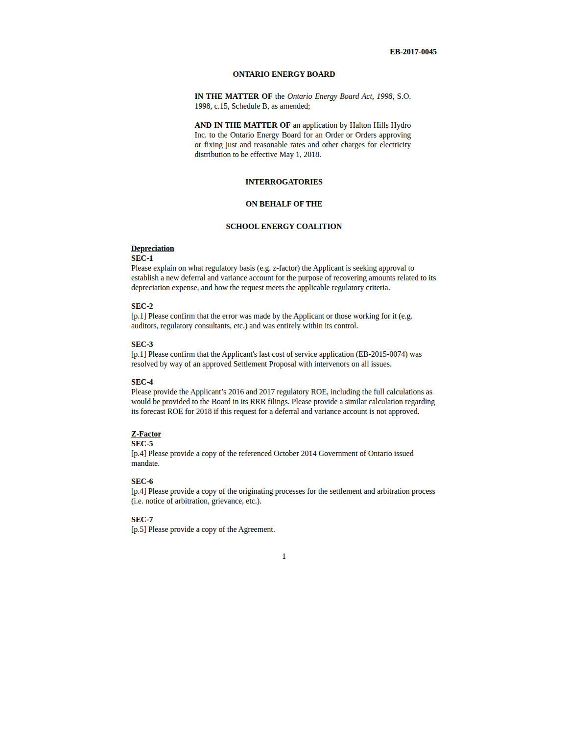EB-2017-0045
ONTARIO ENERGY BOARD
IN THE MATTER OF the Ontario Energy Board Act, 1998, S.O. 1998, c.15, Schedule B, as amended;
AND IN THE MATTER OF an application by Halton Hills Hydro Inc. to the Ontario Energy Board for an Order or Orders approving or fixing just and reasonable rates and other charges for electricity distribution to be effective May 1, 2018.
INTERROGATORIES
ON BEHALF OF THE
SCHOOL ENERGY COALITION
Depreciation
SEC-1
Please explain on what regulatory basis (e.g. z-factor) the Applicant is seeking approval to establish a new deferral and variance account for the purpose of recovering amounts related to its depreciation expense, and how the request meets the applicable regulatory criteria.
SEC-2
[p.1] Please confirm that the error was made by the Applicant or those working for it (e.g. auditors, regulatory consultants, etc.) and was entirely within its control.
SEC-3
[p.1] Please confirm that the Applicant's last cost of service application (EB-2015-0074) was resolved by way of an approved Settlement Proposal with intervenors on all issues.
SEC-4
Please provide the Applicant’s 2016 and 2017 regulatory ROE, including the full calculations as would be provided to the Board in its RRR filings. Please provide a similar calculation regarding its forecast ROE for 2018 if this request for a deferral and variance account is not approved.
Z-Factor
SEC-5
[p.4] Please provide a copy of the referenced October 2014 Government of Ontario issued mandate.
SEC-6
[p.4] Please provide a copy of the originating processes for the settlement and arbitration process (i.e. notice of arbitration, grievance, etc.).
SEC-7
[p.5] Please provide a copy of the Agreement.
1